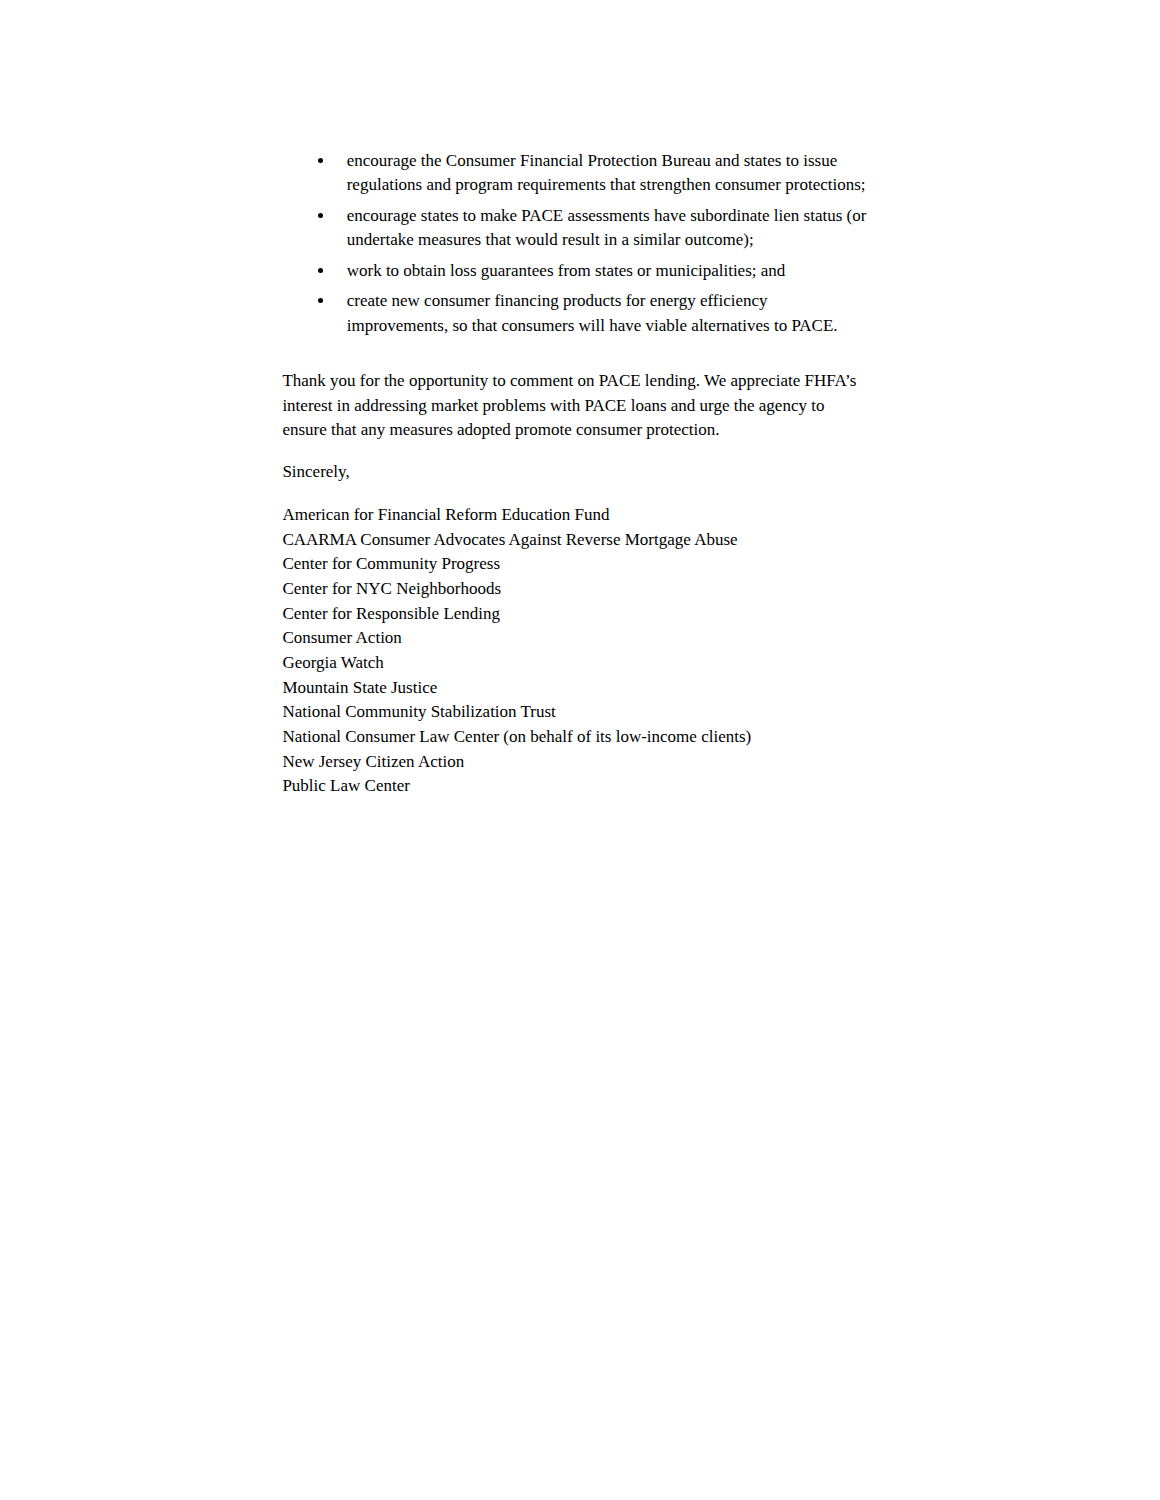encourage the Consumer Financial Protection Bureau and states to issue regulations and program requirements that strengthen consumer protections;
encourage states to make PACE assessments have subordinate lien status (or undertake measures that would result in a similar outcome);
work to obtain loss guarantees from states or municipalities; and
create new consumer financing products for energy efficiency improvements, so that consumers will have viable alternatives to PACE.
Thank you for the opportunity to comment on PACE lending. We appreciate FHFA’s interest in addressing market problems with PACE loans and urge the agency to ensure that any measures adopted promote consumer protection.
Sincerely,
American for Financial Reform Education Fund
CAARMA Consumer Advocates Against Reverse Mortgage Abuse
Center for Community Progress
Center for NYC Neighborhoods
Center for Responsible Lending
Consumer Action
Georgia Watch
Mountain State Justice
National Community Stabilization Trust
National Consumer Law Center (on behalf of its low-income clients)
New Jersey Citizen Action
Public Law Center